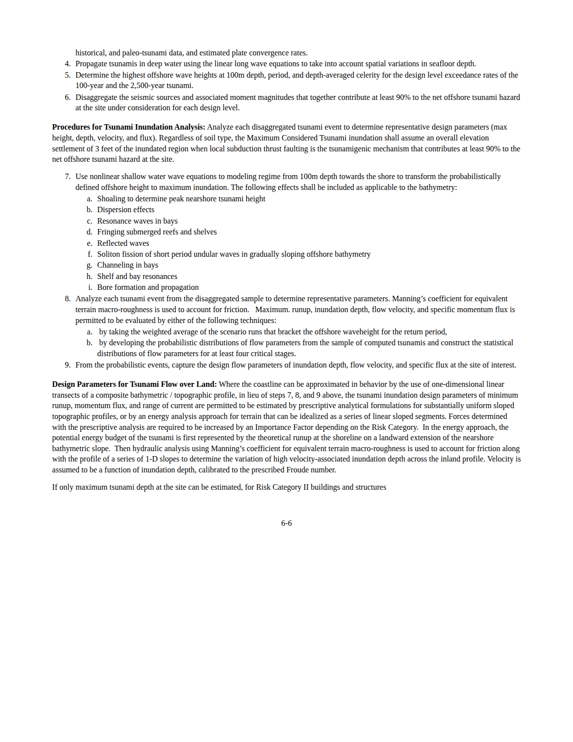historical, and paleo-tsunami data, and estimated plate convergence rates.
Propagate tsunamis in deep water using the linear long wave equations to take into account spatial variations in seafloor depth.
Determine the highest offshore wave heights at 100m depth, period, and depth-averaged celerity for the design level exceedance rates of the 100-year and the 2,500-year tsunami.
Disaggregate the seismic sources and associated moment magnitudes that together contribute at least 90% to the net offshore tsunami hazard at the site under consideration for each design level.
Procedures for Tsunami Inundation Analysis: Analyze each disaggregated tsunami event to determine representative design parameters (max height, depth, velocity, and flux). Regardless of soil type, the Maximum Considered Tsunami inundation shall assume an overall elevation settlement of 3 feet of the inundated region when local subduction thrust faulting is the tsunamigenic mechanism that contributes at least 90% to the net offshore tsunami hazard at the site.
Use nonlinear shallow water wave equations to modeling regime from 100m depth towards the shore to transform the probabilistically defined offshore height to maximum inundation. The following effects shall be included as applicable to the bathymetry:
Shoaling to determine peak nearshore tsunami height
Dispersion effects
Resonance waves in bays
Fringing submerged reefs and shelves
Reflected waves
Soliton fission of short period undular waves in gradually sloping offshore bathymetry
Channeling in bays
Shelf and bay resonances
Bore formation and propagation
Analyze each tsunami event from the disaggregated sample to determine representative parameters. Manning’s coefficient for equivalent terrain macro-roughness is used to account for friction. Maximum. runup, inundation depth, flow velocity, and specific momentum flux is permitted to be evaluated by either of the following techniques:
by taking the weighted average of the scenario runs that bracket the offshore waveheight for the return period,
by developing the probabilistic distributions of flow parameters from the sample of computed tsunamis and construct the statistical distributions of flow parameters for at least four critical stages.
From the probabilistic events, capture the design flow parameters of inundation depth, flow velocity, and specific flux at the site of interest.
Design Parameters for Tsunami Flow over Land: Where the coastline can be approximated in behavior by the use of one-dimensional linear transects of a composite bathymetric / topographic profile, in lieu of steps 7, 8, and 9 above, the tsunami inundation design parameters of minimum runup, momentum flux, and range of current are permitted to be estimated by prescriptive analytical formulations for substantially uniform sloped topographic profiles, or by an energy analysis approach for terrain that can be idealized as a series of linear sloped segments. Forces determined with the prescriptive analysis are required to be increased by an Importance Factor depending on the Risk Category. In the energy approach, the potential energy budget of the tsunami is first represented by the theoretical runup at the shoreline on a landward extension of the nearshore bathymetric slope. Then hydraulic analysis using Manning’s coefficient for equivalent terrain macro-roughness is used to account for friction along with the profile of a series of 1-D slopes to determine the variation of high velocity-associated inundation depth across the inland profile. Velocity is assumed to be a function of inundation depth, calibrated to the prescribed Froude number.
If only maximum tsunami depth at the site can be estimated, for Risk Category II buildings and structures
6-6